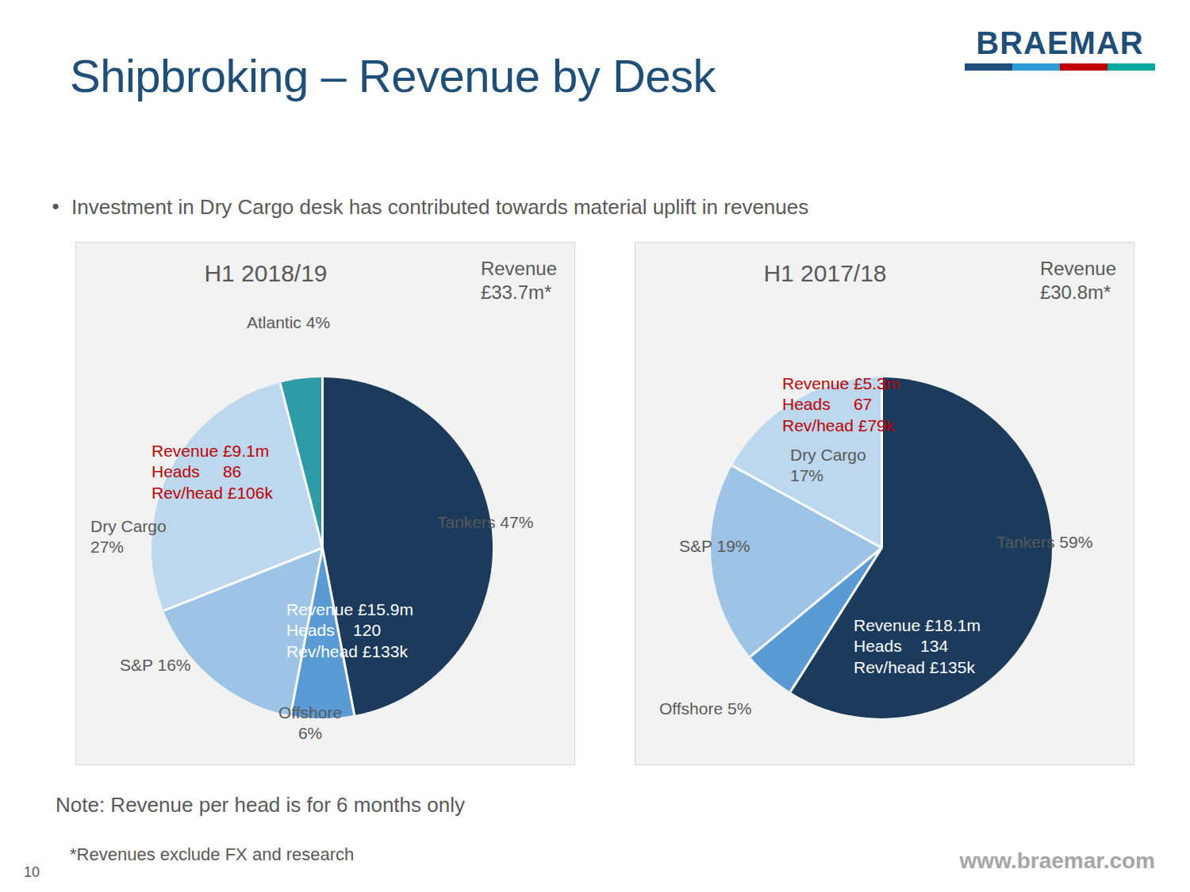BRAEMAR
Shipbroking – Revenue by Desk
•
Investment in Dry Cargo desk has contributed towards material uplift in revenues
H1 2018/19
Revenue
£33.7m*
Atlantic 4%
Revenue £9.1m
Heads 86
Rev/head £106k
Dry Cargo
27%
S&P 16%
Offshore
6%
Tankers 47%
Revenue £15.9m
Heads 120
Rev/head £133k
H1 2017/18
Revenue
£30.8m*
Revenue £5.3m
Heads 67
Rev/head £79k
Dry Cargo
17%
S&P 19%
Offshore 5%
Tankers 59%
Revenue £18.1m
Heads 134
Rev/head £135k
Note: Revenue per head is for 6 months only
*Revenues exclude FX and research
10
www.braemar.com